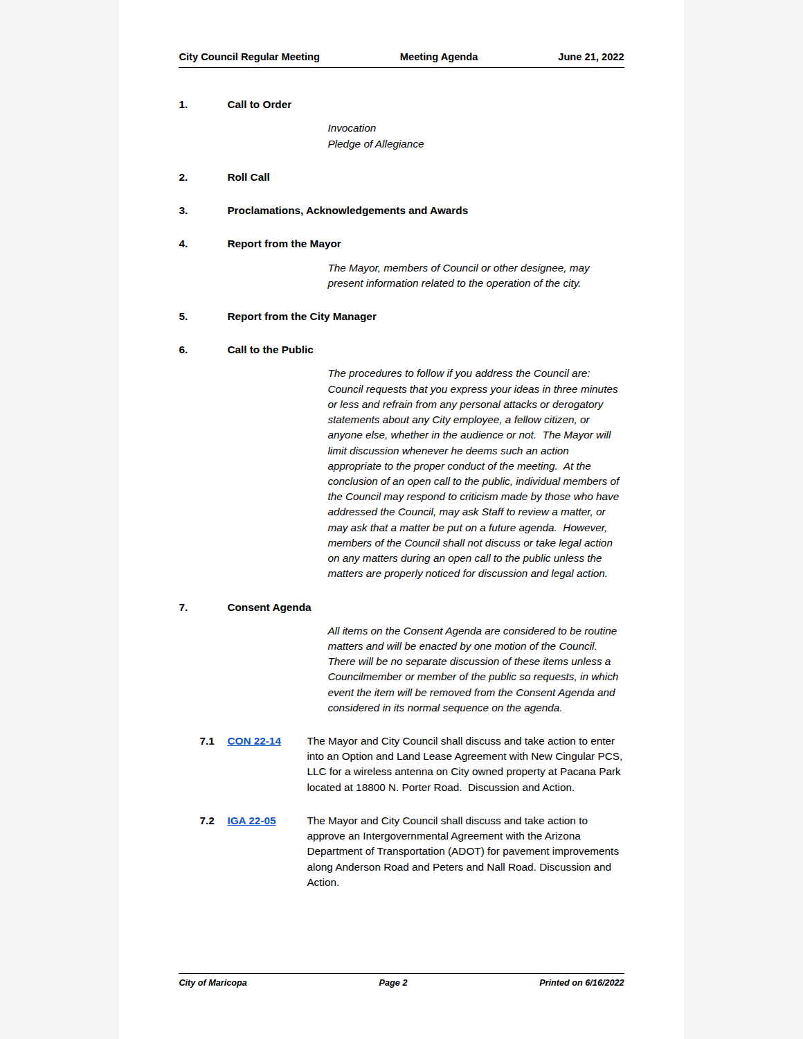City Council Regular Meeting Meeting Agenda June 21, 2022
1. Call to Order
Invocation
Pledge of Allegiance
2. Roll Call
3. Proclamations, Acknowledgements and Awards
4. Report from the Mayor
The Mayor, members of Council or other designee, may present information related to the operation of the city.
5. Report from the City Manager
6. Call to the Public
The procedures to follow if you address the Council are: Council requests that you express your ideas in three minutes or less and refrain from any personal attacks or derogatory statements about any City employee, a fellow citizen, or anyone else, whether in the audience or not. The Mayor will limit discussion whenever he deems such an action appropriate to the proper conduct of the meeting. At the conclusion of an open call to the public, individual members of the Council may respond to criticism made by those who have addressed the Council, may ask Staff to review a matter, or may ask that a matter be put on a future agenda. However, members of the Council shall not discuss or take legal action on any matters during an open call to the public unless the matters are properly noticed for discussion and legal action.
7. Consent Agenda
All items on the Consent Agenda are considered to be routine matters and will be enacted by one motion of the Council. There will be no separate discussion of these items unless a Councilmember or member of the public so requests, in which event the item will be removed from the Consent Agenda and considered in its normal sequence on the agenda.
7.1 CON 22-14 The Mayor and City Council shall discuss and take action to enter into an Option and Land Lease Agreement with New Cingular PCS, LLC for a wireless antenna on City owned property at Pacana Park located at 18800 N. Porter Road. Discussion and Action.
7.2 IGA 22-05 The Mayor and City Council shall discuss and take action to approve an Intergovernmental Agreement with the Arizona Department of Transportation (ADOT) for pavement improvements along Anderson Road and Peters and Nall Road. Discussion and Action.
City of Maricopa Page 2 Printed on 6/16/2022